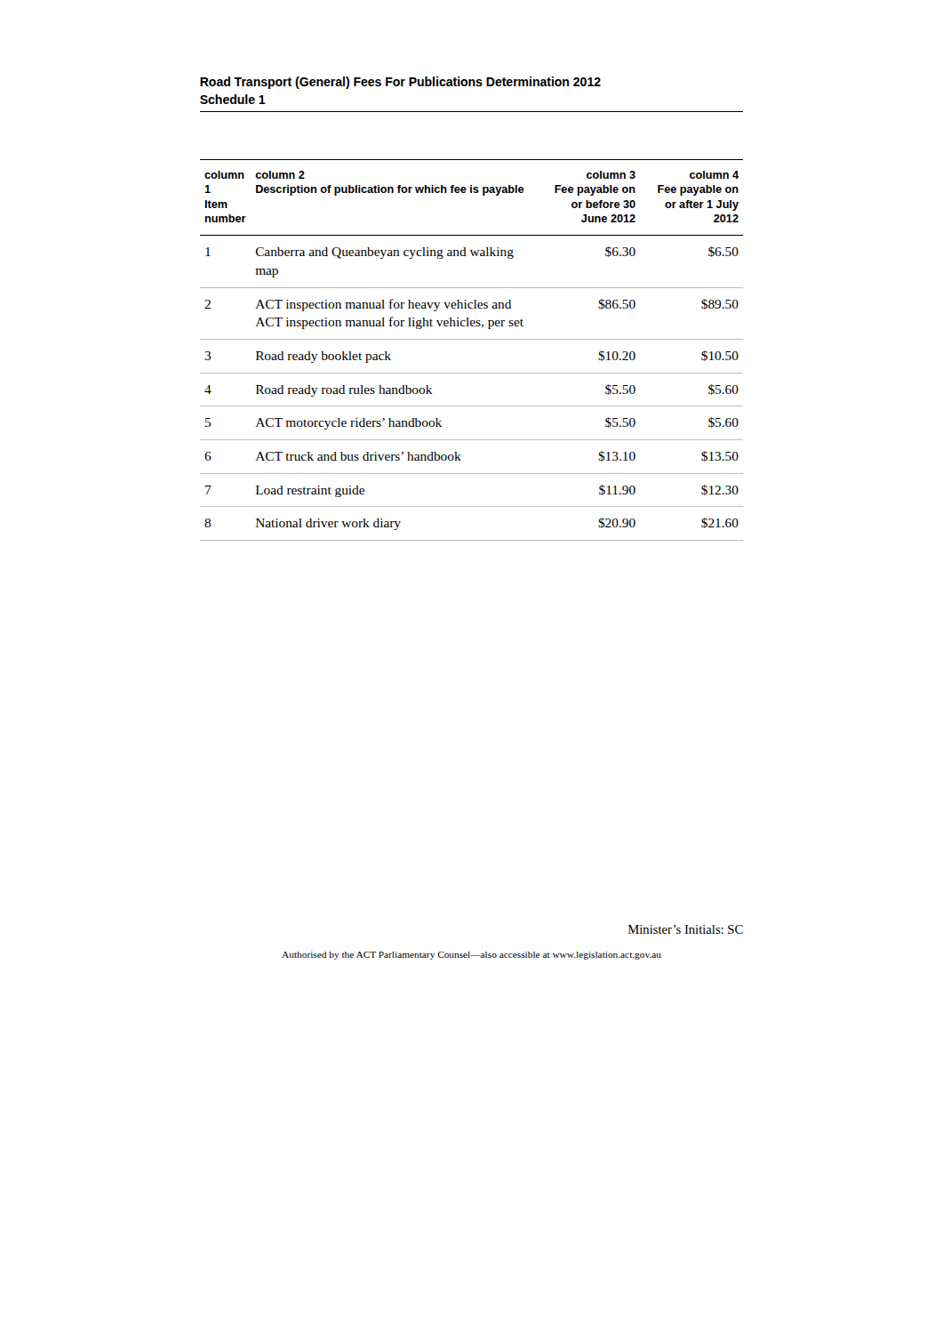Road Transport (General) Fees For Publications Determination 2012
Schedule 1
| column 1 Item number | column 2 Description of publication for which fee is payable | column 3 Fee payable on or before 30 June 2012 | column 4 Fee payable on or after 1 July 2012 |
| --- | --- | --- | --- |
| 1 | Canberra and Queanbeyan cycling and walking map | $6.30 | $6.50 |
| 2 | ACT inspection manual for heavy vehicles and ACT inspection manual for light vehicles, per set | $86.50 | $89.50 |
| 3 | Road ready booklet pack | $10.20 | $10.50 |
| 4 | Road ready road rules handbook | $5.50 | $5.60 |
| 5 | ACT motorcycle riders’ handbook | $5.50 | $5.60 |
| 6 | ACT truck and bus drivers’ handbook | $13.10 | $13.50 |
| 7 | Load restraint guide | $11.90 | $12.30 |
| 8 | National driver work diary | $20.90 | $21.60 |
Minister’s Initials: SC
Authorised by the ACT Parliamentary Counsel—also accessible at www.legislation.act.gov.au